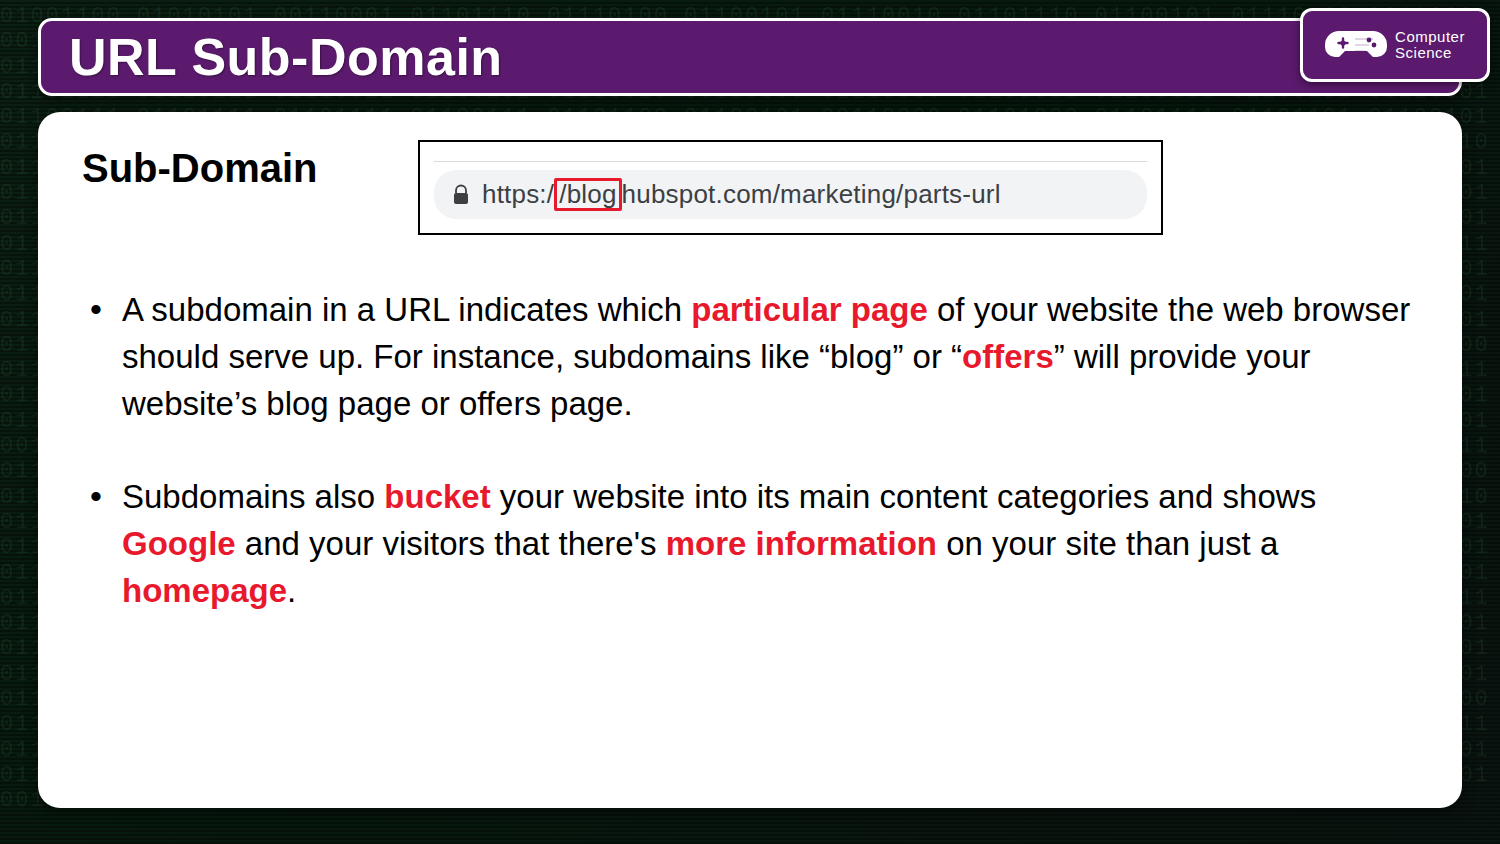01001100 01010101 00110001 01101110 01110100 01100101 01110010 01101110 01100101 01110100 00110001 00110000 01101000 01110100 01110100 01110000 00110001 01010101 01010010 01001100 00110000 01110011 01110101 01100010 01100100 01101111 01101101 01100001 01101001 01101110 00110001 01100010 01110010 01101111 01110111 01110011 01100101 01110010 00110000 01110000 01100001 01100111 01100101 00110001 01100111 01101111 01101111 01100111 01101100 01100101 00110000 01101000 01101111 01101101 01100101 01110000 01100001 01100111 01100101 00110001 01100011 01101111 01101110 01110100 01100101 01101110 01110100 00110000 01100011 01100001 01110100 01100101 01100111 01101111 01110010 01101001 01100101 01110011 00110001 01110111 01100101 01100010 01110011 01101001 01110100 01100101 00110000 01101001 01101110 01100110 01101111 01110010 01101101 01100001 01110100 01101001 01101111 01101110 00110001 01101111 01100110 01100110 01100101 01110010 01110011 00110000 01100010 01110101 01100011 01101011 01100101 01110100 00110001 01110011 01100101 01110010 01110110 01100101 00110000 01110000 01100001 01110010 01110100 01101001 01100011 01110101 01101100 01100001 01110010 00110001 01101000 01110101 01100010 01110011 01110000 01101111 01110100 00110000 01101101 01100001 01110010 01101011 01100101 01110100 01101001 01101110 01100111 00110001 01110000 01100001 01110010 01110100 01110011 00110000 01110101 01110010 01101100 00110001 01100010 01101100 01101111 01100111 00110000 01100011 01101111 01101101 00110001 01110011 01110101 01100010 00110000 01100100 01101111 01101101 01100001 01101001 01101110 00110001 01110000 01100001 01100111 01100101 00110000 01110011 01101001 01110100 01100101 00110001 01100111 01101111 01101111 01100111 01101100 01100101 00110000 01110110 01101001 01110011 01101001 01110100 01101111 01110010 01110011 00110001 01101000 01101111 01101101 01100101 00110000 01110000 01100001 01100111 01100101 00110001 01100011 01101111 01101110 01110100 01100101 01101110 01110100 00110000 01100011 01100001 01110100 01100101 01100111 01101111 01110010 01101001 01100101 01110011 00110001 01110111 01100101 01100010 01110011 01101001 01110100 01100101 00110000 01101001 01101110 01100110 01101111 01110010 01101101 01100001 01110100 01101001 01101111 01101110 00110001 01101111 01100110 01100110 01100101 01110010 01110011 00110000 01100010 01110101 01100011 01101011 01100101 01110100 00110001 01110011 01100101 01110010 01110110 01100101 00110000 01110000 01100001 01110010 01110100 01101001 01100011 01110101 01101100 01100001 01110010 00110001 01101000 01110101 01100010 01110011 01110000 01101111 01110100 00110000 01101101 01100001 01110010 01101011 01100101 01110100 01101001 01101110 01100111 00110001 01110000 01100001 01110010 01110100 01110011 00110000 01110101 01110010 01101100 00110001 01100010 01101100 01101111 01100111 00110000 01100011 01101111 01101101 00110001 01110011 01110101 01100010 00110000 01100100 01101111 01101101 01100001 01101001 01101110 00110001 01110000 01100001 01100111 01100101 00110000 01110011 01101001 01110100 01100101 00110001
URL Sub-Domain
Computer
Science
Sub-Domain
https://bloghubspot.com/marketing/parts-url
A subdomain in a URL indicates which particular page of your website the web browser should serve up. For instance, subdomains like “blog” or “offers” will provide your website’s blog page or offers page.
Subdomains also bucket your website into its main content categories and shows Google and your visitors that there's more information on your site than just a homepage.